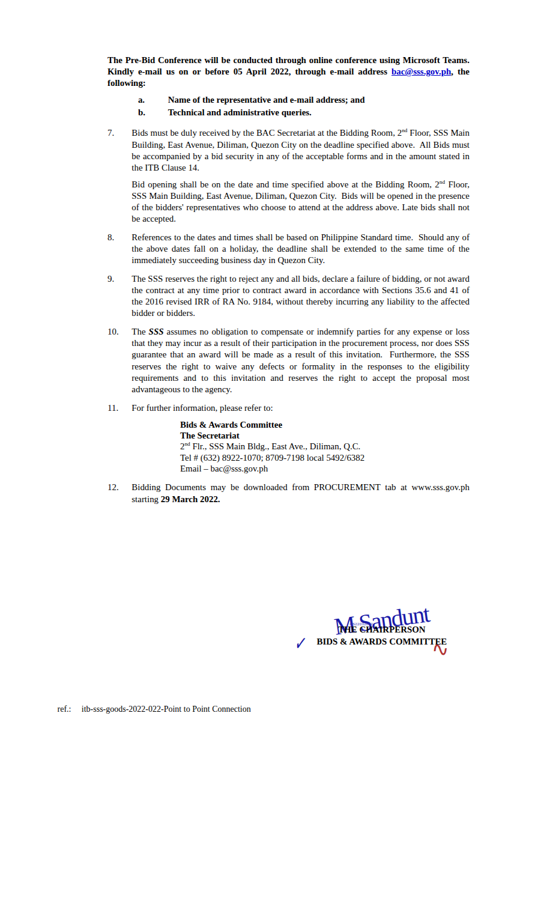The Pre-Bid Conference will be conducted through online conference using Microsoft Teams. Kindly e-mail us on or before 05 April 2022, through e-mail address bac@sss.gov.ph, the following:
a. Name of the representative and e-mail address; and
b. Technical and administrative queries.
Bids must be duly received by the BAC Secretariat at the Bidding Room, 2nd Floor, SSS Main Building, East Avenue, Diliman, Quezon City on the deadline specified above. All Bids must be accompanied by a bid security in any of the acceptable forms and in the amount stated in the ITB Clause 14.
Bid opening shall be on the date and time specified above at the Bidding Room, 2nd Floor, SSS Main Building, East Avenue, Diliman, Quezon City. Bids will be opened in the presence of the bidders' representatives who choose to attend at the address above. Late bids shall not be accepted.
References to the dates and times shall be based on Philippine Standard time. Should any of the above dates fall on a holiday, the deadline shall be extended to the same time of the immediately succeeding business day in Quezon City.
The SSS reserves the right to reject any and all bids, declare a failure of bidding, or not award the contract at any time prior to contract award in accordance with Sections 35.6 and 41 of the 2016 revised IRR of RA No. 9184, without thereby incurring any liability to the affected bidder or bidders.
The SSS assumes no obligation to compensate or indemnify parties for any expense or loss that they may incur as a result of their participation in the procurement process, nor does SSS guarantee that an award will be made as a result of this invitation. Furthermore, the SSS reserves the right to waive any defects or formality in the responses to the eligibility requirements and to this invitation and reserves the right to accept the proposal most advantageous to the agency.
For further information, please refer to:
Bids & Awards Committee
The Secretariat
2nd Flr., SSS Main Bldg., East Ave., Diliman, Q.C.
Tel # (632) 8922-1070; 8709-7198 local 5492/6382
Email – bac@sss.gov.ph
Bidding Documents may be downloaded from PROCUREMENT tab at www.sss.gov.ph starting 29 March 2022.
M Sandunt
CS22032802
✓
∿
THE CHAIRPERSON
BIDS & AWARDS COMMITTEE
ref.: itb-sss-goods-2022-022-Point to Point Connection